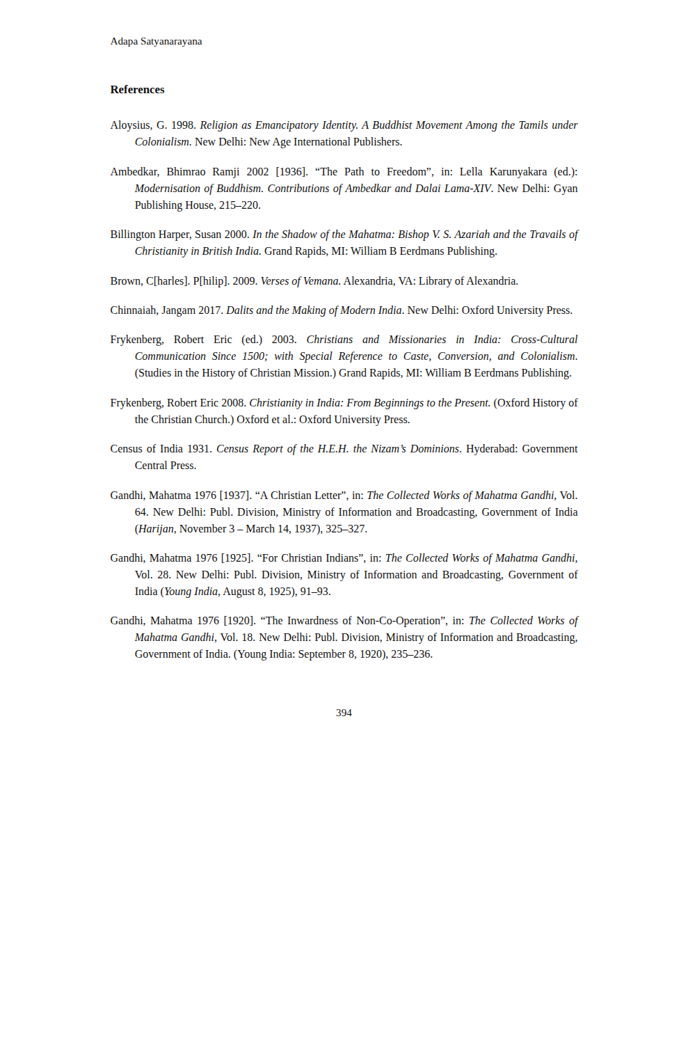Adapa Satyanarayana
References
Aloysius, G. 1998. Religion as Emancipatory Identity. A Buddhist Movement Among the Tamils under Colonialism. New Delhi: New Age International Publishers.
Ambedkar, Bhimrao Ramji 2002 [1936]. “The Path to Freedom”, in: Lella Karunyakara (ed.): Modernisation of Buddhism. Contributions of Ambedkar and Dalai Lama-XIV. New Delhi: Gyan Publishing House, 215–220.
Billington Harper, Susan 2000. In the Shadow of the Mahatma: Bishop V. S. Azariah and the Travails of Christianity in British India. Grand Rapids, MI: William B Eerdmans Publishing.
Brown, C[harles]. P[hilip]. 2009. Verses of Vemana. Alexandria, VA: Library of Alexandria.
Chinnaiah, Jangam 2017. Dalits and the Making of Modern India. New Delhi: Oxford University Press.
Frykenberg, Robert Eric (ed.) 2003. Christians and Missionaries in India: Cross-Cultural Communication Since 1500; with Special Reference to Caste, Conversion, and Colonialism. (Studies in the History of Christian Mission.) Grand Rapids, MI: William B Eerdmans Publishing.
Frykenberg, Robert Eric 2008. Christianity in India: From Beginnings to the Present. (Oxford History of the Christian Church.) Oxford et al.: Oxford University Press.
Census of India 1931. Census Report of the H.E.H. the Nizam’s Dominions. Hyderabad: Government Central Press.
Gandhi, Mahatma 1976 [1937]. “A Christian Letter”, in: The Collected Works of Mahatma Gandhi, Vol. 64. New Delhi: Publ. Division, Ministry of Information and Broadcasting, Government of India (Harijan, November 3 – March 14, 1937), 325–327.
Gandhi, Mahatma 1976 [1925]. “For Christian Indians”, in: The Collected Works of Mahatma Gandhi, Vol. 28. New Delhi: Publ. Division, Ministry of Information and Broadcasting, Government of India (Young India, August 8, 1925), 91–93.
Gandhi, Mahatma 1976 [1920]. “The Inwardness of Non-Co-Operation”, in: The Collected Works of Mahatma Gandhi, Vol. 18. New Delhi: Publ. Division, Ministry of Information and Broadcasting, Government of India. (Young India: September 8, 1920), 235–236.
394